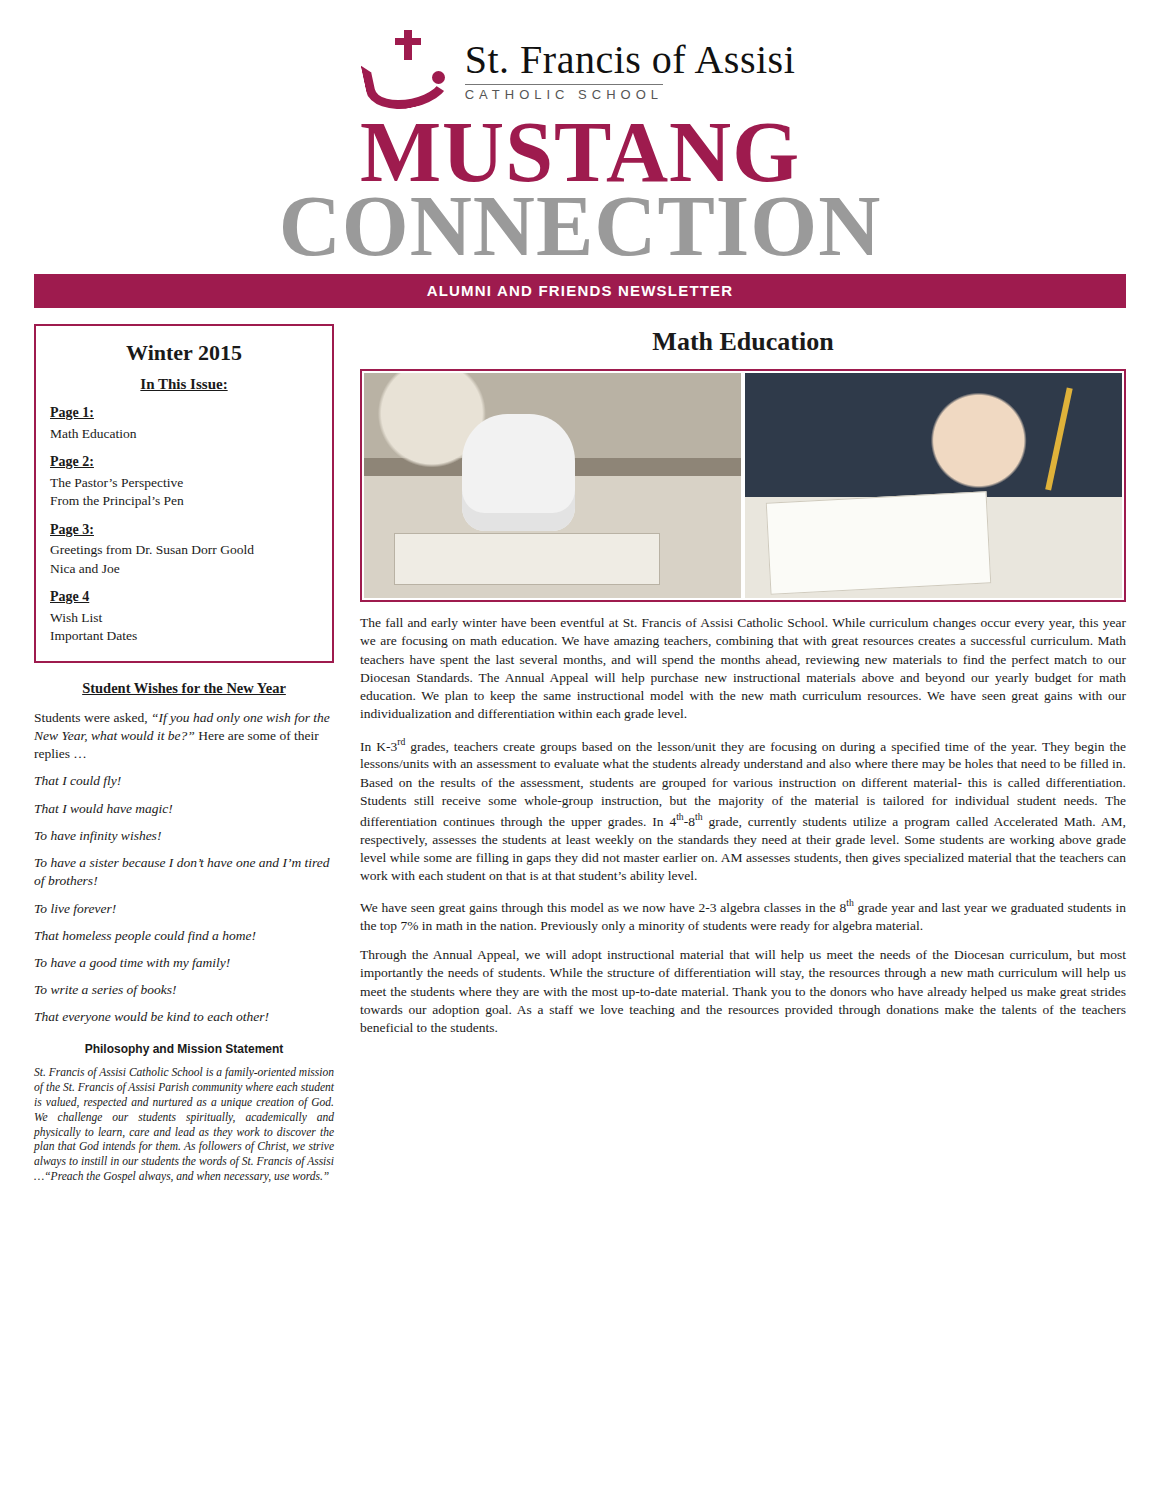St. Francis of Assisi
CATHOLIC SCHOOL
MUSTANG CONNECTION
ALUMNI AND FRIENDS NEWSLETTER
Winter 2015
In This Issue:
Page 1:
Math Education
Page 2:
The Pastor’s Perspective
From the Principal’s Pen
Page 3:
Greetings from Dr. Susan Dorr Goold
Nica and Joe
Page 4
Wish List
Important Dates
Student Wishes for the New Year
Students were asked, “If you had only one wish for the New Year, what would it be?” Here are some of their replies …
That I could fly!
That I would have magic!
To have infinity wishes!
To have a sister because I don’t have one and I’m tired of brothers!
To live forever!
That homeless people could find a home!
To have a good time with my family!
To write a series of books!
That everyone would be kind to each other!
Philosophy and Mission Statement
St. Francis of Assisi Catholic School is a family-oriented mission of the St. Francis of Assisi Parish community where each student is valued, respected and nurtured as a unique creation of God. We challenge our students spiritually, academically and physically to learn, care and lead as they work to discover the plan that God intends for them. As followers of Christ, we strive always to instill in our students the words of St. Francis of Assisi …“Preach the Gospel always, and when necessary, use words.”
Math Education
The fall and early winter have been eventful at St. Francis of Assisi Catholic School. While curriculum changes occur every year, this year we are focusing on math education. We have amazing teachers, combining that with great resources creates a successful curriculum. Math teachers have spent the last several months, and will spend the months ahead, reviewing new materials to find the perfect match to our Diocesan Standards. The Annual Appeal will help purchase new instructional materials above and beyond our yearly budget for math education. We plan to keep the same instructional model with the new math curriculum resources. We have seen great gains with our individualization and differentiation within each grade level.
In K-3rd grades, teachers create groups based on the lesson/unit they are focusing on during a specified time of the year. They begin the lessons/units with an assessment to evaluate what the students already understand and also where there may be holes that need to be filled in. Based on the results of the assessment, students are grouped for various instruction on different material- this is called differentiation. Students still receive some whole-group instruction, but the majority of the material is tailored for individual student needs. The differentiation continues through the upper grades. In 4th-8th grade, currently students utilize a program called Accelerated Math. AM, respectively, assesses the students at least weekly on the standards they need at their grade level. Some students are working above grade level while some are filling in gaps they did not master earlier on. AM assesses students, then gives specialized material that the teachers can work with each student on that is at that student’s ability level.
We have seen great gains through this model as we now have 2-3 algebra classes in the 8th grade year and last year we graduated students in the top 7% in math in the nation. Previously only a minority of students were ready for algebra material.
Through the Annual Appeal, we will adopt instructional material that will help us meet the needs of the Diocesan curriculum, but most importantly the needs of students. While the structure of differentiation will stay, the resources through a new math curriculum will help us meet the students where they are with the most up-to-date material. Thank you to the donors who have already helped us make great strides towards our adoption goal. As a staff we love teaching and the resources provided through donations make the talents of the teachers beneficial to the students.